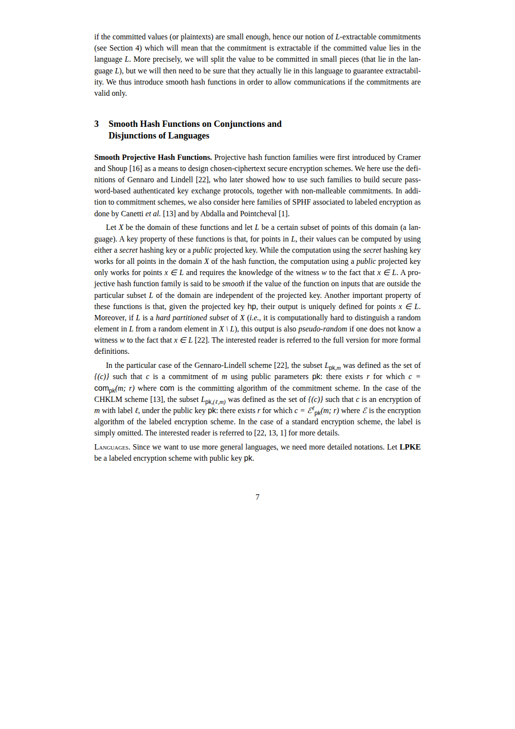if the committed values (or plaintexts) are small enough, hence our notion of L-extractable commitments (see Section 4) which will mean that the commitment is extractable if the committed value lies in the language L. More precisely, we will split the value to be committed in small pieces (that lie in the language L), but we will then need to be sure that they actually lie in this language to guarantee extractability. We thus introduce smooth hash functions in order to allow communications if the commitments are valid only.
3 Smooth Hash Functions on Conjunctions and
Disjunctions of Languages
Smooth Projective Hash Functions. Projective hash function families were first introduced by Cramer and Shoup [16] as a means to design chosen-ciphertext secure encryption schemes. We here use the definitions of Gennaro and Lindell [22], who later showed how to use such families to build secure password-based authenticated key exchange protocols, together with non-malleable commitments. In addition to commitment schemes, we also consider here families of SPHF associated to labeled encryption as done by Canetti et al. [13] and by Abdalla and Pointcheval [1].
Let X be the domain of these functions and let L be a certain subset of points of this domain (a language). A key property of these functions is that, for points in L, their values can be computed by using either a secret hashing key or a public projected key. While the computation using the secret hashing key works for all points in the domain X of the hash function, the computation using a public projected key only works for points x ∈ L and requires the knowledge of the witness w to the fact that x ∈ L. A projective hash function family is said to be smooth if the value of the function on inputs that are outside the particular subset L of the domain are independent of the projected key. Another important property of these functions is that, given the projected key hp, their output is uniquely defined for points x ∈ L. Moreover, if L is a hard partitioned subset of X (i.e., it is computationally hard to distinguish a random element in L from a random element in X \ L), this output is also pseudo-random if one does not know a witness w to the fact that x ∈ L [22]. The interested reader is referred to the full version for more formal definitions.
In the particular case of the Gennaro-Lindell scheme [22], the subset Lpk,m was defined as the set of {(c)} such that c is a commitment of m using public parameters pk: there exists r for which c = compk(m; r) where com is the committing algorithm of the commitment scheme. In the case of the CHKLM scheme [13], the subset Lpk,(ℓ,m) was defined as the set of {(c)} such that c is an encryption of m with label ℓ, under the public key pk: there exists r for which c = ℰℓpk(m; r) where ℰ is the encryption algorithm of the labeled encryption scheme. In the case of a standard encryption scheme, the label is simply omitted. The interested reader is referred to [22, 13, 1] for more details.
Languages. Since we want to use more general languages, we need more detailed notations. Let LPKE be a labeled encryption scheme with public key pk.
7